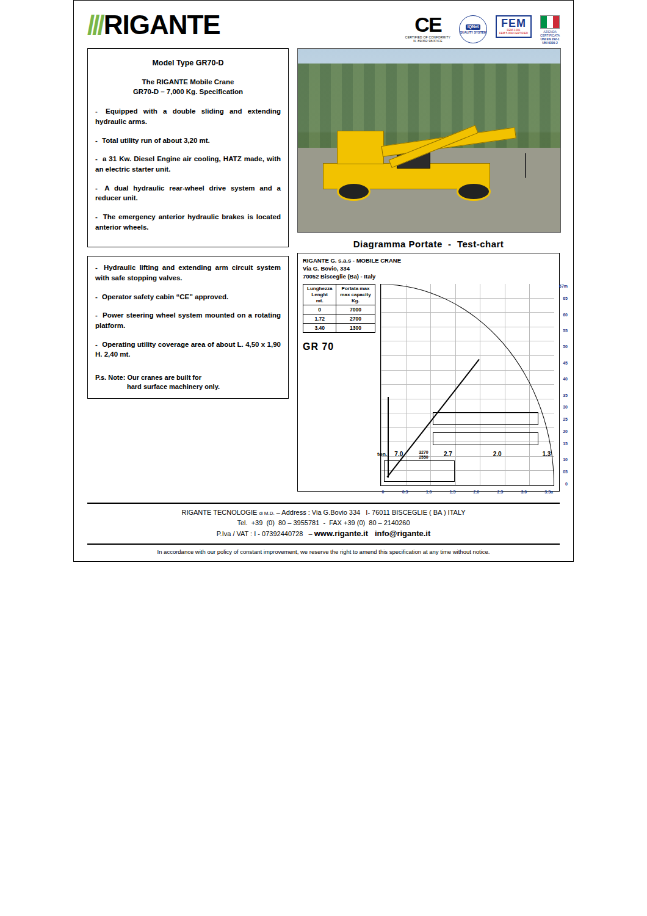///RIGANTE
CE
CERTIFIED OF CONFORMITY
N. 89/392 98/37/CE
IQNet QUALITY SYSTEM
FEM
FEM 1.001
FEM 5.004 CERTIFIED
AZIENDA
CERTIFICATA
UNI EN 292-1
UNI 9309-2
Model Type GR70-D
The RIGANTE Mobile Crane
GR70-D – 7,000 Kg. Specification
- Equipped with a double sliding and extending hydraulic arms.
- Total utility run of about 3,20 mt.
- a 31 Kw. Diesel Engine air cooling, HATZ made, with an electric starter unit.
- A dual hydraulic rear-wheel drive system and a reducer unit.
- The emergency anterior hydraulic brakes is located anterior wheels.
- Hydraulic lifting and extending arm circuit system with safe stopping valves.
- Operator safety cabin “CE” approved.
- Power steering wheel system mounted on a rotating platform.
- Operating utility coverage area of about L. 4,50 x 1,90 H. 2,40 mt.
P.s. Note: Our cranes are built for hard surface machinery only.
Diagramma Portate - Test-chart
RIGANTE G. s.a.s - MOBILE CRANE
Via G. Bovio, 334
70052 Bisceglie (Ba) - Italy
| Lunghezza Lenght mt. | Portata max max capacity Kg. |
| --- | --- |
| 0 | 7000 |
| 1.72 | 2700 |
| 3.40 | 1300 |
GR 70
3270
2550
ton.
7.0 2.7 2.0 1.3
67m 65 60 55 50 45 40 35 30 25 20 15 10 05 0
0 0.5 1.0 1.5 2.0 2.5 3.0 3.5a
RIGANTE TECNOLOGIE di M.D. – Address : Via G.Bovio 334 I- 76011 BISCEGLIE ( BA ) ITALY
Tel. +39 (0) 80 – 3955781 - FAX +39 (0) 80 – 2140260
P.Iva / VAT : I - 07392440728 – www.rigante.it info@rigante.it
In accordance with our policy of constant improvement, we reserve the right to amend this specification at any time without notice.